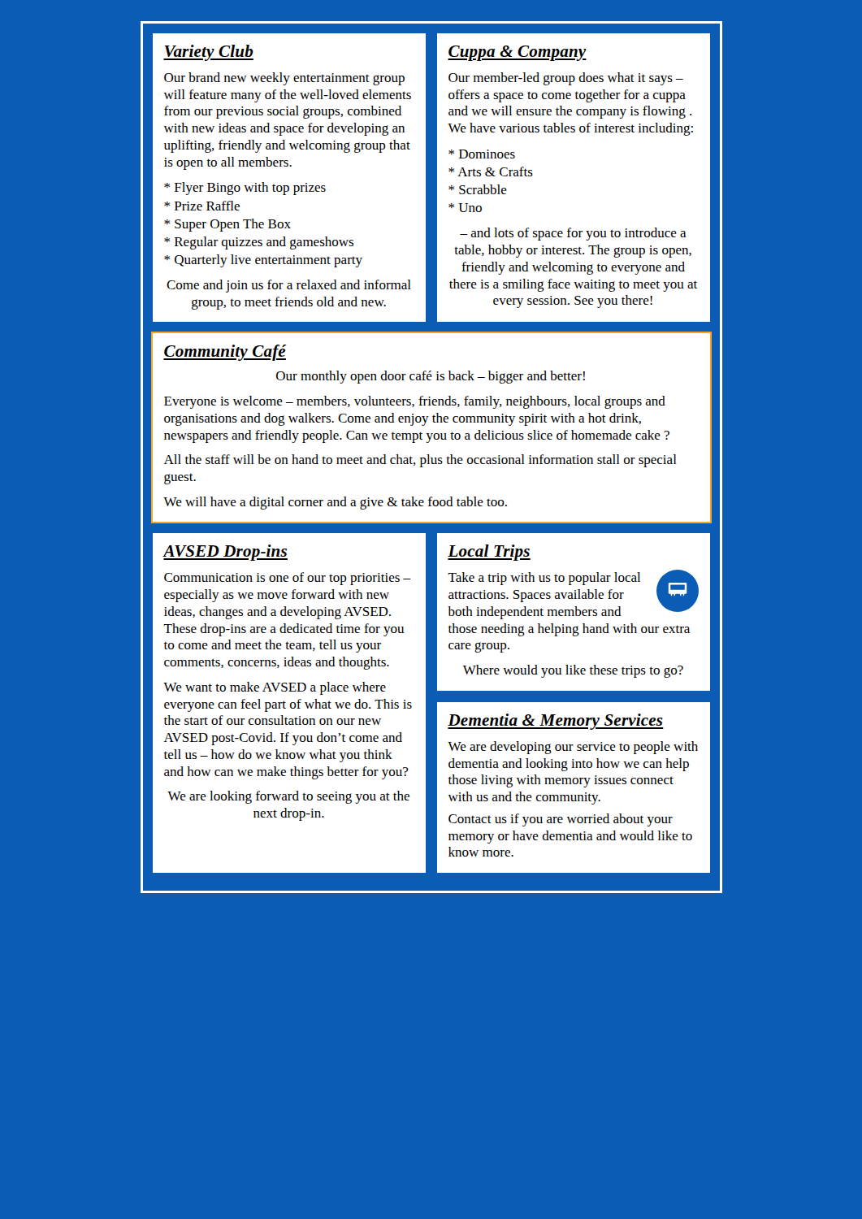Variety Club
Our brand new weekly entertainment group will feature many of the well-loved elements from our previous social groups, combined with new ideas and space for developing an uplifting, friendly and welcoming group that is open to all members.
Flyer Bingo with top prizes
Prize Raffle
Super Open The Box
Regular quizzes and gameshows
Quarterly live entertainment party
Come and join us for a relaxed and informal group, to meet friends old and new.
Cuppa & Company
Our member-led group does what it says – offers a space to come together for a cuppa and we will ensure the company is flowing . We have various tables of interest including:
Dominoes
Arts & Crafts
Scrabble
Uno
– and lots of space for you to introduce a table, hobby or interest. The group is open, friendly and welcoming to everyone and there is a smiling face waiting to meet you at every session. See you there!
Community Café
Our monthly open door café is back – bigger and better!
Everyone is welcome – members, volunteers, friends, family, neighbours, local groups and organisations and dog walkers. Come and enjoy the community spirit with a hot drink, newspapers and friendly people. Can we tempt you to a delicious slice of homemade cake ?
All the staff will be on hand to meet and chat, plus the occasional information stall or special guest.
We will have a digital corner and a give & take food table too.
AVSED Drop-ins
Communication is one of our top priorities – especially as we move forward with new ideas, changes and a developing AVSED.
These drop-ins are a dedicated time for you to come and meet the team, tell us your comments, concerns, ideas and thoughts.
We want to make AVSED a place where everyone can feel part of what we do. This is the start of our consultation on our new AVSED post-Covid. If you don’t come and tell us – how do we know what you think and how can we make things better for you?
We are looking forward to seeing you at the next drop-in.
Local Trips
Take a trip with us to popular local attractions. Spaces available for both independent members and those needing a helping hand with our extra care group.
Where would you like these trips to go?
Dementia & Memory Services
We are developing our service to people with dementia and looking into how we can help those living with memory issues connect with us and the community.
Contact us if you are worried about your memory or have dementia and would like to know more.